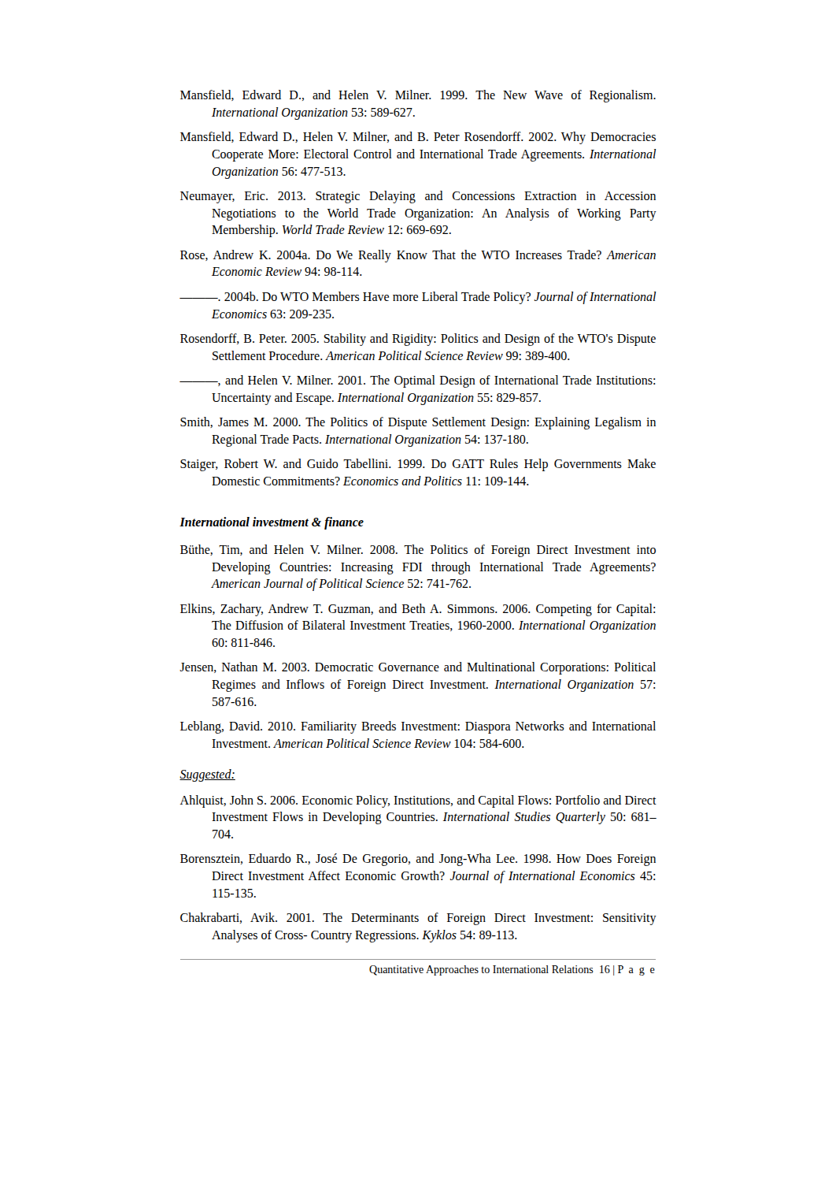Mansfield, Edward D., and Helen V. Milner. 1999. The New Wave of Regionalism. International Organization 53: 589-627.
Mansfield, Edward D., Helen V. Milner, and B. Peter Rosendorff. 2002. Why Democracies Cooperate More: Electoral Control and International Trade Agreements. International Organization 56: 477-513.
Neumayer, Eric. 2013. Strategic Delaying and Concessions Extraction in Accession Negotiations to the World Trade Organization: An Analysis of Working Party Membership. World Trade Review 12: 669-692.
Rose, Andrew K. 2004a. Do We Really Know That the WTO Increases Trade? American Economic Review 94: 98-114.
———. 2004b. Do WTO Members Have more Liberal Trade Policy? Journal of International Economics 63: 209-235.
Rosendorff, B. Peter. 2005. Stability and Rigidity: Politics and Design of the WTO's Dispute Settlement Procedure. American Political Science Review 99: 389-400.
———, and Helen V. Milner. 2001. The Optimal Design of International Trade Institutions: Uncertainty and Escape. International Organization 55: 829-857.
Smith, James M. 2000. The Politics of Dispute Settlement Design: Explaining Legalism in Regional Trade Pacts. International Organization 54: 137-180.
Staiger, Robert W. and Guido Tabellini. 1999. Do GATT Rules Help Governments Make Domestic Commitments? Economics and Politics 11: 109-144.
International investment & finance
Büthe, Tim, and Helen V. Milner. 2008. The Politics of Foreign Direct Investment into Developing Countries: Increasing FDI through International Trade Agreements? American Journal of Political Science 52: 741-762.
Elkins, Zachary, Andrew T. Guzman, and Beth A. Simmons. 2006. Competing for Capital: The Diffusion of Bilateral Investment Treaties, 1960-2000. International Organization 60: 811-846.
Jensen, Nathan M. 2003. Democratic Governance and Multinational Corporations: Political Regimes and Inflows of Foreign Direct Investment. International Organization 57: 587-616.
Leblang, David. 2010. Familiarity Breeds Investment: Diaspora Networks and International Investment. American Political Science Review 104: 584-600.
Suggested:
Ahlquist, John S. 2006. Economic Policy, Institutions, and Capital Flows: Portfolio and Direct Investment Flows in Developing Countries. International Studies Quarterly 50: 681–704.
Borensztein, Eduardo R., José De Gregorio, and Jong-Wha Lee. 1998. How Does Foreign Direct Investment Affect Economic Growth? Journal of International Economics 45: 115-135.
Chakrabarti, Avik. 2001. The Determinants of Foreign Direct Investment: Sensitivity Analyses of Cross- Country Regressions. Kyklos 54: 89-113.
Quantitative Approaches to International Relations 16 | P a g e